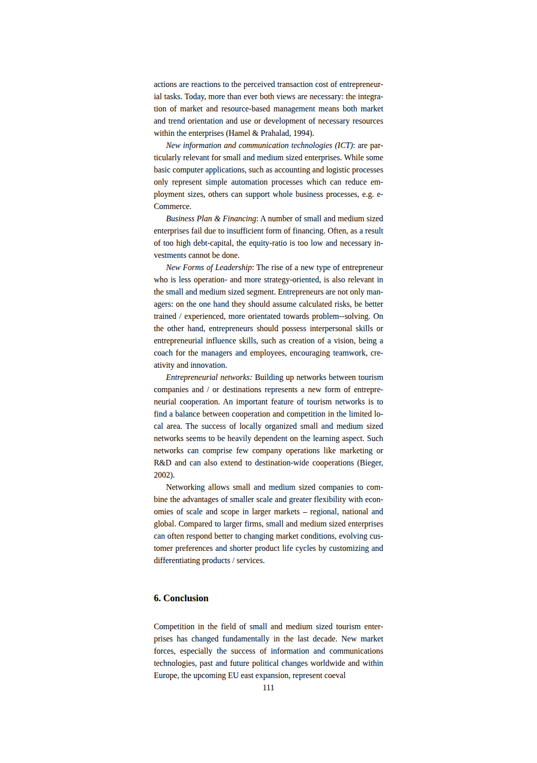actions are reactions to the perceived transaction cost of entrepreneurial tasks. Today, more than ever both views are necessary: the integration of market and resource-based management means both market and trend orientation and use or development of necessary resources within the enterprises (Hamel & Prahalad, 1994).
New information and communication technologies (ICT): are particularly relevant for small and medium sized enterprises. While some basic computer applications, such as accounting and logistic processes only represent simple automation processes which can reduce employment sizes, others can support whole business processes, e.g. e-Commerce.
Business Plan & Financing: A number of small and medium sized enterprises fail due to insufficient form of financing. Often, as a result of too high debt-capital, the equity-ratio is too low and necessary investments cannot be done.
New Forms of Leadership: The rise of a new type of entrepreneur who is less operation- and more strategy-oriented, is also relevant in the small and medium sized segment. Entrepreneurs are not only managers: on the one hand they should assume calculated risks, be better trained / experienced, more orientated towards problem--solving. On the other hand, entrepreneurs should possess interpersonal skills or entrepreneurial influence skills, such as creation of a vision, being a coach for the managers and employees, encouraging teamwork, creativity and innovation.
Entrepreneurial networks: Building up networks between tourism companies and / or destinations represents a new form of entrepreneurial cooperation. An important feature of tourism networks is to find a balance between cooperation and competition in the limited local area. The success of locally organized small and medium sized networks seems to be heavily dependent on the learning aspect. Such networks can comprise few company operations like marketing or R&D and can also extend to destination-wide cooperations (Bieger, 2002).
Networking allows small and medium sized companies to combine the advantages of smaller scale and greater flexibility with economies of scale and scope in larger markets – regional, national and global. Compared to larger firms, small and medium sized enterprises can often respond better to changing market conditions, evolving customer preferences and shorter product life cycles by customizing and differentiating products / services.
6. Conclusion
Competition in the field of small and medium sized tourism enterprises has changed fundamentally in the last decade. New market forces, especially the success of information and communications technologies, past and future political changes worldwide and within Europe, the upcoming EU east expansion, represent coeval
111